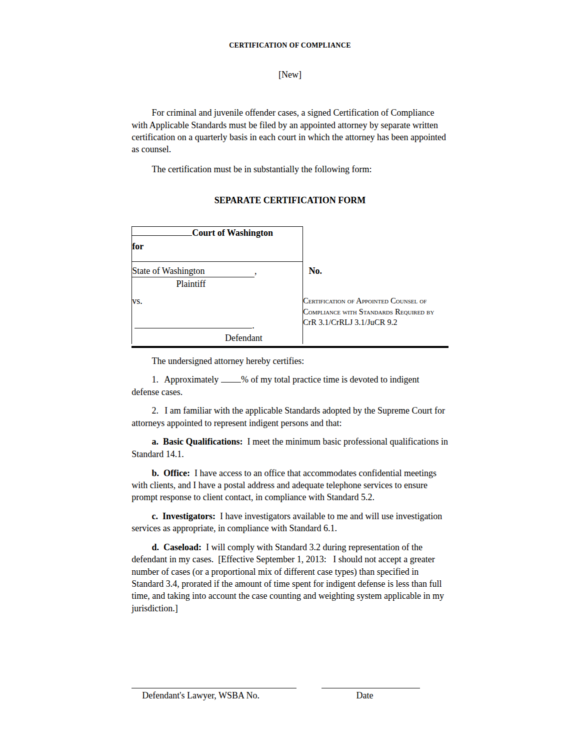CERTIFICATION OF COMPLIANCE
[New]
For criminal and juvenile offender cases, a signed Certification of Compliance with Applicable Standards must be filed by an appointed attorney by separate written certification on a quarterly basis in each court in which the attorney has been appointed as counsel.
The certification must be in substantially the following form:
SEPARATE CERTIFICATION FORM
| Court of Washington for | |
| State of Washington , Plaintiff vs. . Defendant | No. Certification of Appointed Counsel of Compliance with Standards Required by CrR 3.1/CrRLJ 3.1/JuCR 9.2 |
The undersigned attorney hereby certifies:
1. Approximately % of my total practice time is devoted to indigent defense cases.
2. I am familiar with the applicable Standards adopted by the Supreme Court for attorneys appointed to represent indigent persons and that:
a. Basic Qualifications: I meet the minimum basic professional qualifications in Standard 14.1.
b. Office: I have access to an office that accommodates confidential meetings with clients, and I have a postal address and adequate telephone services to ensure prompt response to client contact, in compliance with Standard 5.2.
c. Investigators: I have investigators available to me and will use investigation services as appropriate, in compliance with Standard 6.1.
d. Caseload: I will comply with Standard 3.2 during representation of the defendant in my cases. [Effective September 1, 2013: I should not accept a greater number of cases (or a proportional mix of different case types) than specified in Standard 3.4, prorated if the amount of time spent for indigent defense is less than full time, and taking into account the case counting and weighting system applicable in my jurisdiction.]
| Defendant's Lawyer, WSBA No. | | Date |